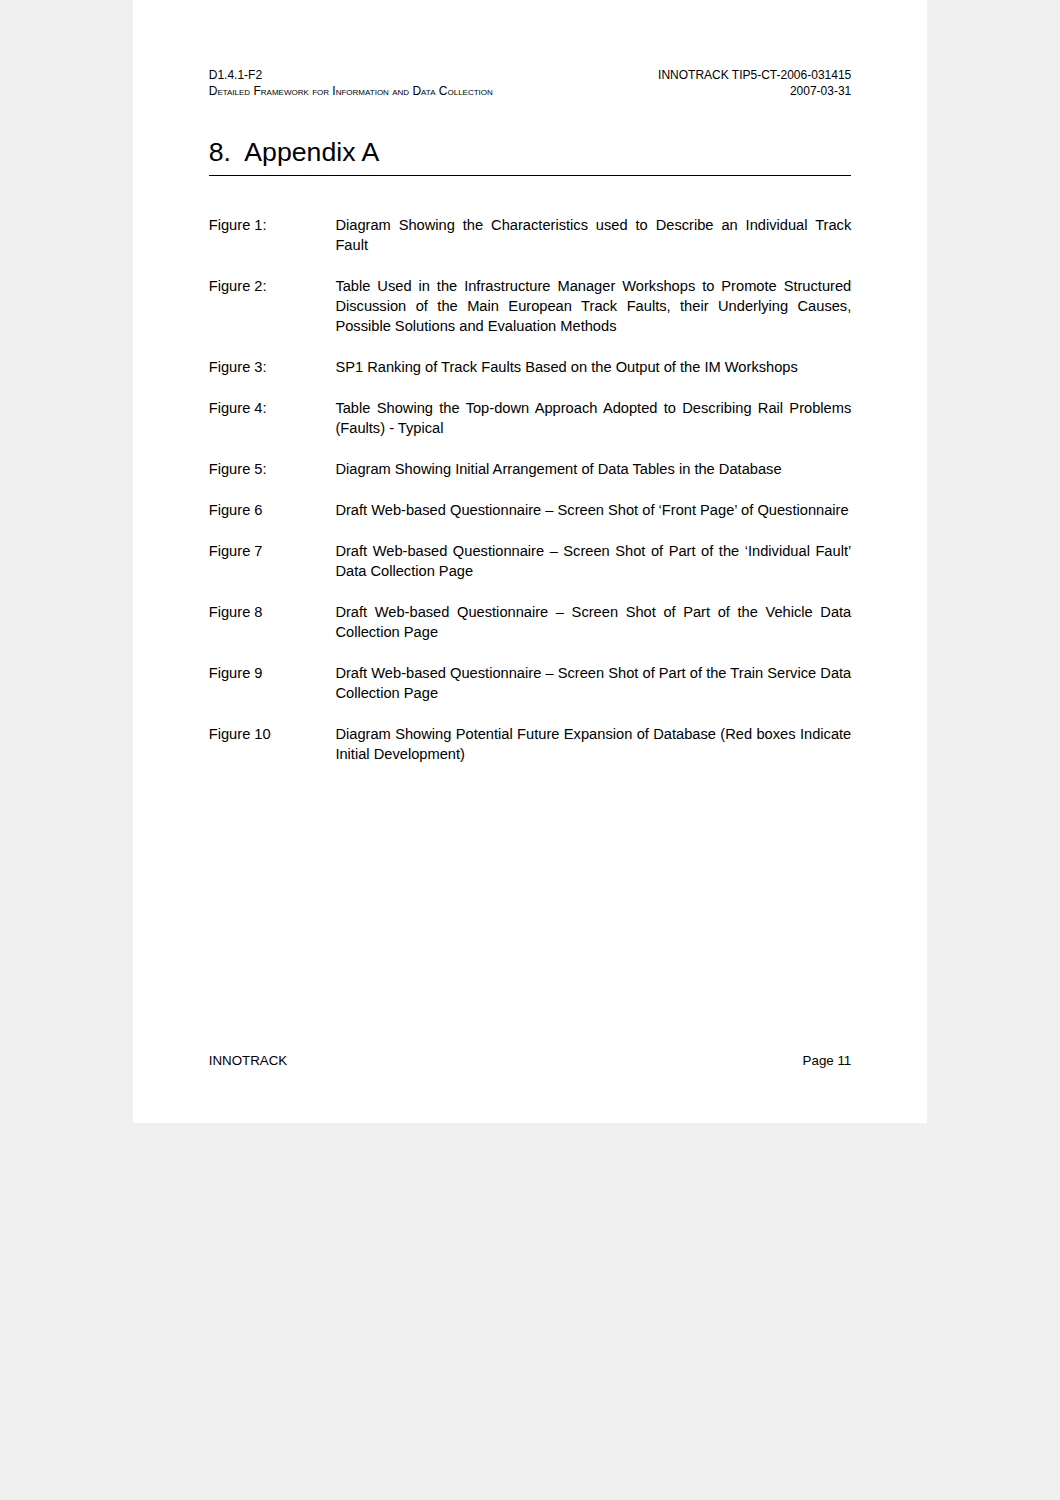| D1.4.1-F2 | INNOTRACK TIP5-CT-2006-031415 |
| Detailed Framework for Information and Data Collection | 2007-03-31 |
8. Appendix A
Figure 1:
Diagram Showing the Characteristics used to Describe an Individual Track Fault
Figure 2:
Table Used in the Infrastructure Manager Workshops to Promote Structured Discussion of the Main European Track Faults, their Underlying Causes, Possible Solutions and Evaluation Methods
Figure 3:
SP1 Ranking of Track Faults Based on the Output of the IM Workshops
Figure 4:
Table Showing the Top-down Approach Adopted to Describing Rail Problems (Faults) - Typical
Figure 5:
Diagram Showing Initial Arrangement of Data Tables in the Database
Figure 6
Draft Web-based Questionnaire – Screen Shot of ‘Front Page’ of Questionnaire
Figure 7
Draft Web-based Questionnaire – Screen Shot of Part of the ‘Individual Fault’ Data Collection Page
Figure 8
Draft Web-based Questionnaire – Screen Shot of Part of the Vehicle Data Collection Page
Figure 9
Draft Web-based Questionnaire – Screen Shot of Part of the Train Service Data Collection Page
Figure 10
Diagram Showing Potential Future Expansion of Database (Red boxes Indicate Initial Development)
| INNOTRACK | Page 11 |